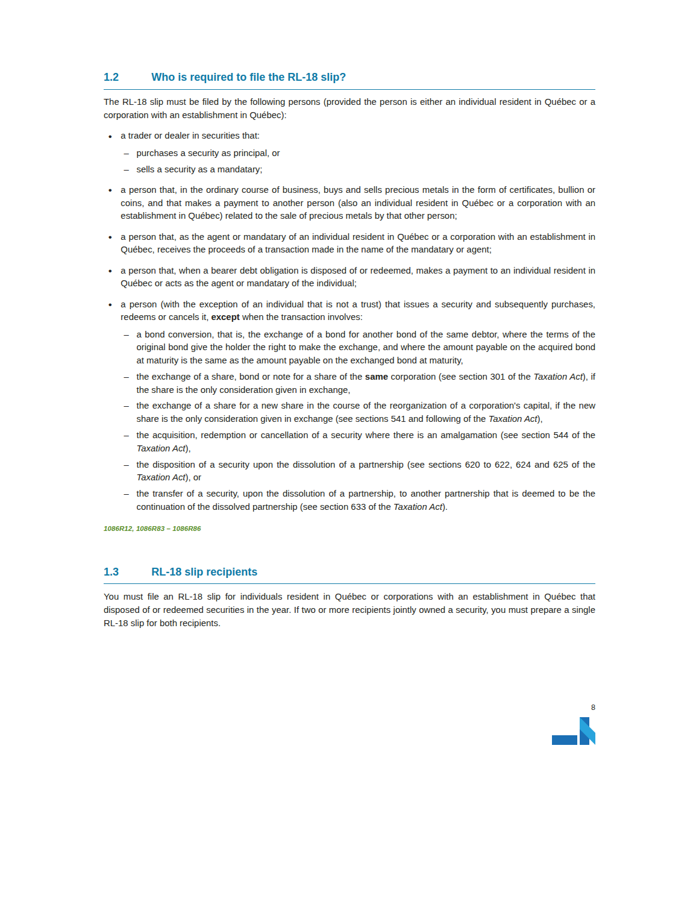1.2 Who is required to file the RL-18 slip?
The RL-18 slip must be filed by the following persons (provided the person is either an individual resident in Québec or a corporation with an establishment in Québec):
a trader or dealer in securities that:
purchases a security as principal, or
sells a security as a mandatary;
a person that, in the ordinary course of business, buys and sells precious metals in the form of certificates, bullion or coins, and that makes a payment to another person (also an individual resident in Québec or a corporation with an establishment in Québec) related to the sale of precious metals by that other person;
a person that, as the agent or mandatary of an individual resident in Québec or a corporation with an establishment in Québec, receives the proceeds of a transaction made in the name of the mandatary or agent;
a person that, when a bearer debt obligation is disposed of or redeemed, makes a payment to an individual resident in Québec or acts as the agent or mandatary of the individual;
a person (with the exception of an individual that is not a trust) that issues a security and subsequently purchases, redeems or cancels it, except when the transaction involves:
a bond conversion, that is, the exchange of a bond for another bond of the same debtor, where the terms of the original bond give the holder the right to make the exchange, and where the amount payable on the acquired bond at maturity is the same as the amount payable on the exchanged bond at maturity,
the exchange of a share, bond or note for a share of the same corporation (see section 301 of the Taxation Act), if the share is the only consideration given in exchange,
the exchange of a share for a new share in the course of the reorganization of a corporation's capital, if the new share is the only consideration given in exchange (see sections 541 and following of the Taxation Act),
the acquisition, redemption or cancellation of a security where there is an amalgamation (see section 544 of the Taxation Act),
the disposition of a security upon the dissolution of a partnership (see sections 620 to 622, 624 and 625 of the Taxation Act), or
the transfer of a security, upon the dissolution of a partnership, to another partnership that is deemed to be the continuation of the dissolved partnership (see section 633 of the Taxation Act).
1086R12, 1086R83 – 1086R86
1.3 RL-18 slip recipients
You must file an RL-18 slip for individuals resident in Québec or corporations with an establishment in Québec that disposed of or redeemed securities in the year. If two or more recipients jointly owned a security, you must prepare a single RL-18 slip for both recipients.
8